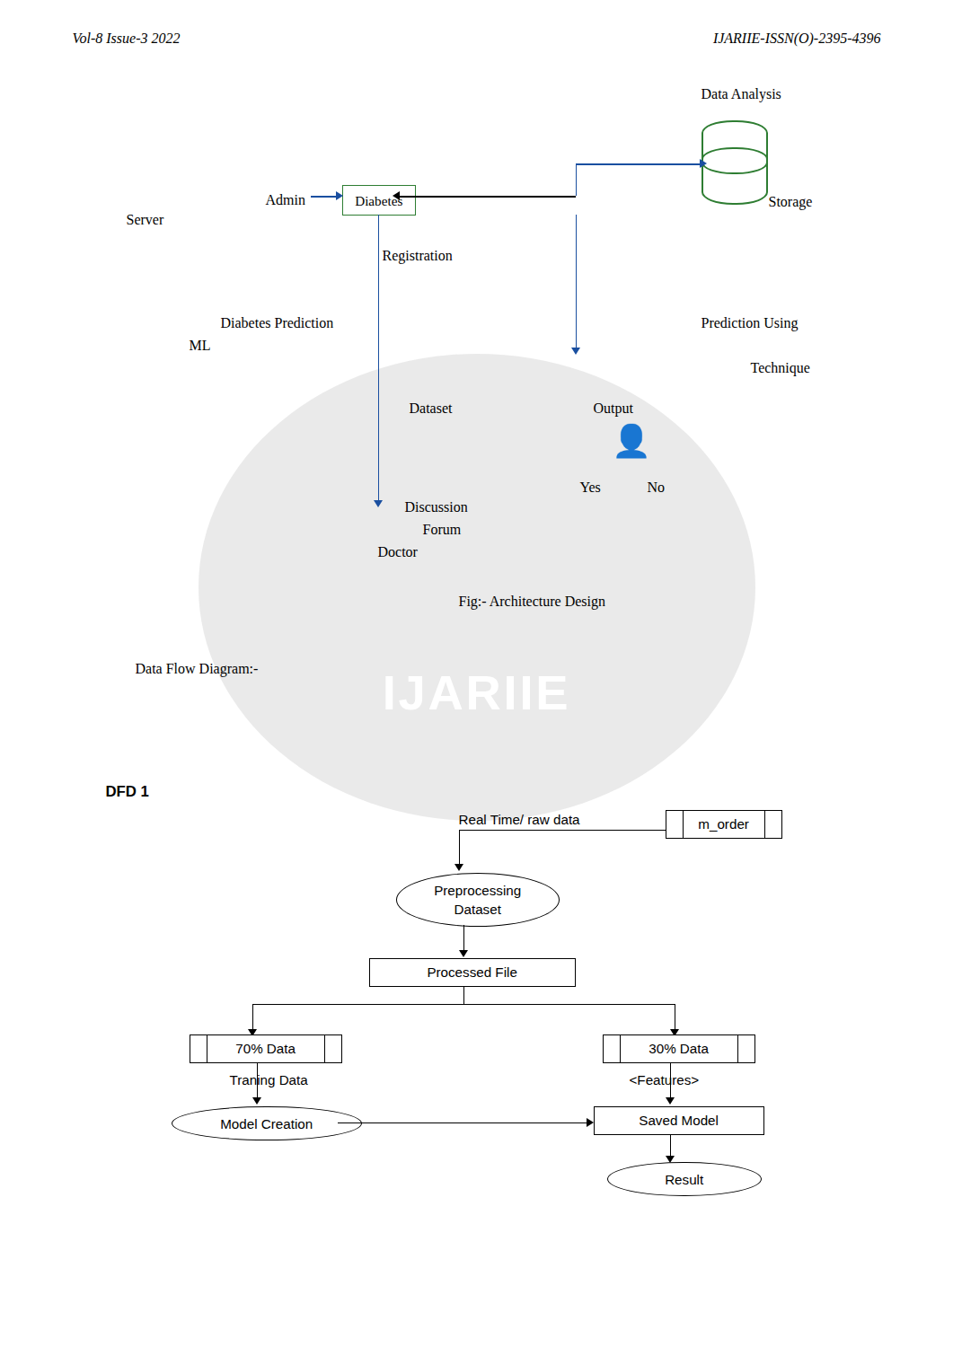Vol-8 Issue-3 2022 IJARIIE-ISSN(O)-2395-4396
IJARIIE
Data Analysis
Storage Admin
Diabetes
Server
Registration Diabetes Prediction ML Prediction Using Technique
Dataset Output
👤
Yes No Discussion Forum Doctor Fig:- Architecture Design Data Flow Diagram:-
DFD 1
Real Time/ raw data
m_order
Preprocessing
Dataset
Processed File
70% Data
30% Data
Traning Data <Features>
Model Creation
Saved Model
Result